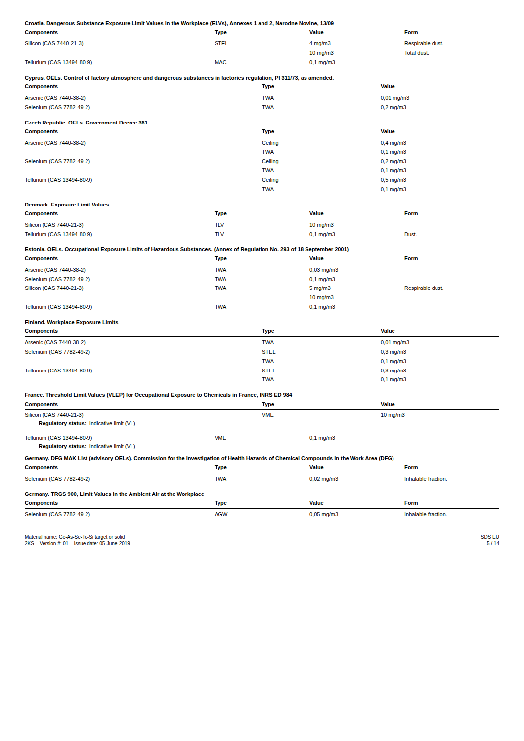Croatia. Dangerous Substance Exposure Limit Values in the Workplace (ELVs), Annexes 1 and 2, Narodne Novine, 13/09
| Components | Type | Value | Form |
| --- | --- | --- | --- |
| Silicon (CAS 7440-21-3) | STEL | 4 mg/m3 | Respirable dust. |
| | | 10 mg/m3 | Total dust. |
| Tellurium (CAS 13494-80-9) | MAC | 0,1 mg/m3 | |
Cyprus. OELs. Control of factory atmosphere and dangerous substances in factories regulation, PI 311/73, as amended.
| Components | Type | Value |
| --- | --- | --- |
| Arsenic (CAS 7440-38-2) | TWA | 0,01 mg/m3 |
| Selenium (CAS 7782-49-2) | TWA | 0,2 mg/m3 |
Czech Republic. OELs. Government Decree 361
| Components | Type | Value |
| --- | --- | --- |
| Arsenic (CAS 7440-38-2) | Ceiling | 0,4 mg/m3 |
| | TWA | 0,1 mg/m3 |
| Selenium (CAS 7782-49-2) | Ceiling | 0,2 mg/m3 |
| | TWA | 0,1 mg/m3 |
| Tellurium (CAS 13494-80-9) | Ceiling | 0,5 mg/m3 |
| | TWA | 0,1 mg/m3 |
Denmark. Exposure Limit Values
| Components | Type | Value | Form |
| --- | --- | --- | --- |
| Silicon (CAS 7440-21-3) | TLV | 10 mg/m3 | |
| Tellurium (CAS 13494-80-9) | TLV | 0,1 mg/m3 | Dust. |
Estonia. OELs. Occupational Exposure Limits of Hazardous Substances. (Annex of Regulation No. 293 of 18 September 2001)
| Components | Type | Value | Form |
| --- | --- | --- | --- |
| Arsenic (CAS 7440-38-2) | TWA | 0,03 mg/m3 | |
| Selenium (CAS 7782-49-2) | TWA | 0,1 mg/m3 | |
| Silicon (CAS 7440-21-3) | TWA | 5 mg/m3 | Respirable dust. |
| | | 10 mg/m3 | |
| Tellurium (CAS 13494-80-9) | TWA | 0,1 mg/m3 | |
Finland. Workplace Exposure Limits
| Components | Type | Value |
| --- | --- | --- |
| Arsenic (CAS 7440-38-2) | TWA | 0,01 mg/m3 |
| Selenium (CAS 7782-49-2) | STEL | 0,3 mg/m3 |
| | TWA | 0,1 mg/m3 |
| Tellurium (CAS 13494-80-9) | STEL | 0,3 mg/m3 |
| | TWA | 0,1 mg/m3 |
France. Threshold Limit Values (VLEP) for Occupational Exposure to Chemicals in France, INRS ED 984
| Components | Type | Value |
| --- | --- | --- |
| Silicon (CAS 7440-21-3) | VME | 10 mg/m3 |
Regulatory status: Indicative limit (VL)
| Tellurium (CAS 13494-80-9) | VME | 0,1 mg/m3 |
Regulatory status: Indicative limit (VL)
Germany. DFG MAK List (advisory OELs). Commission for the Investigation of Health Hazards of Chemical Compounds in the Work Area (DFG)
| Components | Type | Value | Form |
| --- | --- | --- | --- |
| Selenium (CAS 7782-49-2) | TWA | 0,02 mg/m3 | Inhalable fraction. |
Germany. TRGS 900, Limit Values in the Ambient Air at the Workplace
| Components | Type | Value | Form |
| --- | --- | --- | --- |
| Selenium (CAS 7782-49-2) | AGW | 0,05 mg/m3 | Inhalable fraction. |
Material name: Ge-As-Se-Te-Si target or solid
2KS Version #: 01 Issue date: 05-June-2019
SDS EU
5 / 14